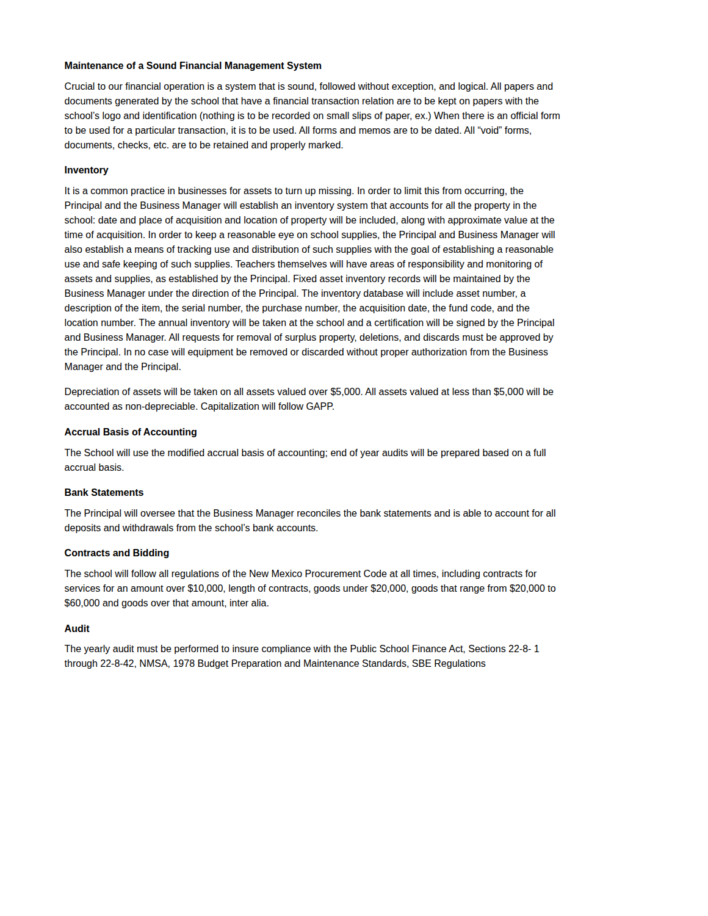Maintenance of a Sound Financial Management System
Crucial to our financial operation is a system that is sound, followed without exception, and logical. All papers and documents generated by the school that have a financial transaction relation are to be kept on papers with the school’s logo and identification (nothing is to be recorded on small slips of paper, ex.) When there is an official form to be used for a particular transaction, it is to be used. All forms and memos are to be dated. All “void” forms, documents, checks, etc. are to be retained and properly marked.
Inventory
It is a common practice in businesses for assets to turn up missing. In order to limit this from occurring, the Principal and the Business Manager will establish an inventory system that accounts for all the property in the school: date and place of acquisition and location of property will be included, along with approximate value at the time of acquisition. In order to keep a reasonable eye on school supplies, the Principal and Business Manager will also establish a means of tracking use and distribution of such supplies with the goal of establishing a reasonable use and safe keeping of such supplies. Teachers themselves will have areas of responsibility and monitoring of assets and supplies, as established by the Principal. Fixed asset inventory records will be maintained by the Business Manager under the direction of the Principal. The inventory database will include asset number, a description of the item, the serial number, the purchase number, the acquisition date, the fund code, and the location number. The annual inventory will be taken at the school and a certification will be signed by the Principal and Business Manager. All requests for removal of surplus property, deletions, and discards must be approved by the Principal. In no case will equipment be removed or discarded without proper authorization from the Business Manager and the Principal.
Depreciation of assets will be taken on all assets valued over $5,000. All assets valued at less than $5,000 will be accounted as non-depreciable. Capitalization will follow GAPP.
Accrual Basis of Accounting
The School will use the modified accrual basis of accounting; end of year audits will be prepared based on a full accrual basis.
Bank Statements
The Principal will oversee that the Business Manager reconciles the bank statements and is able to account for all deposits and withdrawals from the school’s bank accounts.
Contracts and Bidding
The school will follow all regulations of the New Mexico Procurement Code at all times, including contracts for services for an amount over $10,000, length of contracts, goods under $20,000, goods that range from $20,000 to $60,000 and goods over that amount, inter alia.
Audit
The yearly audit must be performed to insure compliance with the Public School Finance Act, Sections 22-8- 1 through 22-8-42, NMSA, 1978 Budget Preparation and Maintenance Standards, SBE Regulations